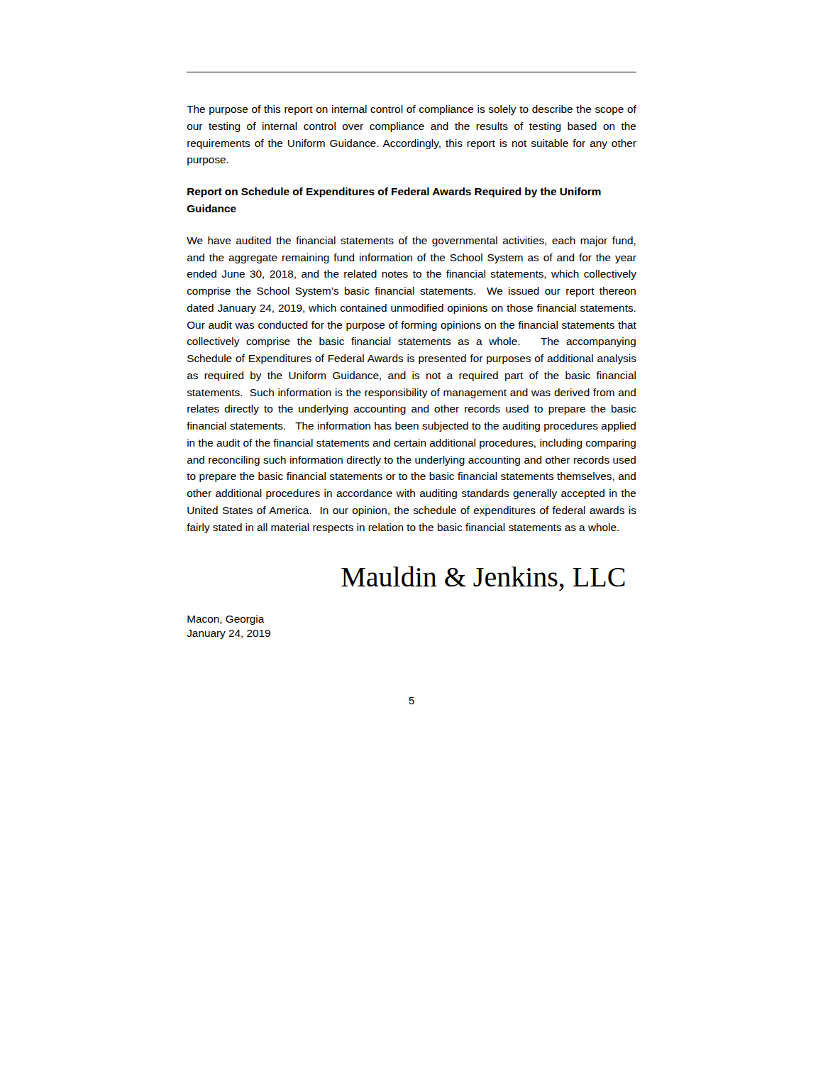The purpose of this report on internal control of compliance is solely to describe the scope of our testing of internal control over compliance and the results of testing based on the requirements of the Uniform Guidance. Accordingly, this report is not suitable for any other purpose.
Report on Schedule of Expenditures of Federal Awards Required by the Uniform Guidance
We have audited the financial statements of the governmental activities, each major fund, and the aggregate remaining fund information of the School System as of and for the year ended June 30, 2018, and the related notes to the financial statements, which collectively comprise the School System’s basic financial statements. We issued our report thereon dated January 24, 2019, which contained unmodified opinions on those financial statements. Our audit was conducted for the purpose of forming opinions on the financial statements that collectively comprise the basic financial statements as a whole. The accompanying Schedule of Expenditures of Federal Awards is presented for purposes of additional analysis as required by the Uniform Guidance, and is not a required part of the basic financial statements. Such information is the responsibility of management and was derived from and relates directly to the underlying accounting and other records used to prepare the basic financial statements. The information has been subjected to the auditing procedures applied in the audit of the financial statements and certain additional procedures, including comparing and reconciling such information directly to the underlying accounting and other records used to prepare the basic financial statements or to the basic financial statements themselves, and other additional procedures in accordance with auditing standards generally accepted in the United States of America. In our opinion, the schedule of expenditures of federal awards is fairly stated in all material respects in relation to the basic financial statements as a whole.
Mauldin & Jenkins, LLC
Macon, Georgia
January 24, 2019
5